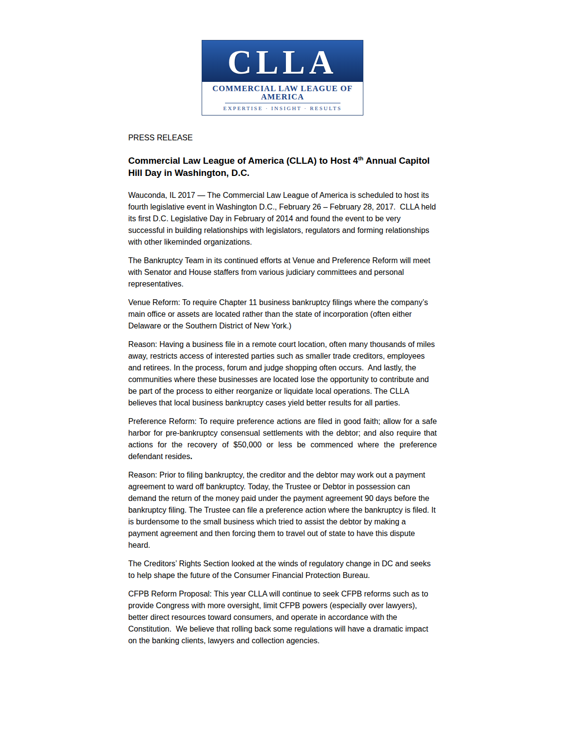CLLA
Commercial Law League of America
Expertise · Insight · Results
PRESS RELEASE
Commercial Law League of America (CLLA) to Host 4th Annual Capitol Hill Day in Washington, D.C.
Wauconda, IL 2017 — The Commercial Law League of America is scheduled to host its fourth legislative event in Washington D.C., February 26 – February 28, 2017. CLLA held its first D.C. Legislative Day in February of 2014 and found the event to be very successful in building relationships with legislators, regulators and forming relationships with other likeminded organizations.
The Bankruptcy Team in its continued efforts at Venue and Preference Reform will meet with Senator and House staffers from various judiciary committees and personal representatives.
Venue Reform: To require Chapter 11 business bankruptcy filings where the company’s main office or assets are located rather than the state of incorporation (often either Delaware or the Southern District of New York.)
Reason: Having a business file in a remote court location, often many thousands of miles away, restricts access of interested parties such as smaller trade creditors, employees and retirees. In the process, forum and judge shopping often occurs. And lastly, the communities where these businesses are located lose the opportunity to contribute and be part of the process to either reorganize or liquidate local operations. The CLLA believes that local business bankruptcy cases yield better results for all parties.
Preference Reform: To require preference actions are filed in good faith; allow for a safe harbor for pre-bankruptcy consensual settlements with the debtor; and also require that actions for the recovery of $50,000 or less be commenced where the preference defendant resides.
Reason: Prior to filing bankruptcy, the creditor and the debtor may work out a payment agreement to ward off bankruptcy. Today, the Trustee or Debtor in possession can demand the return of the money paid under the payment agreement 90 days before the bankruptcy filing. The Trustee can file a preference action where the bankruptcy is filed. It is burdensome to the small business which tried to assist the debtor by making a payment agreement and then forcing them to travel out of state to have this dispute heard.
The Creditors’ Rights Section looked at the winds of regulatory change in DC and seeks to help shape the future of the Consumer Financial Protection Bureau.
CFPB Reform Proposal: This year CLLA will continue to seek CFPB reforms such as to provide Congress with more oversight, limit CFPB powers (especially over lawyers), better direct resources toward consumers, and operate in accordance with the Constitution. We believe that rolling back some regulations will have a dramatic impact on the banking clients, lawyers and collection agencies.